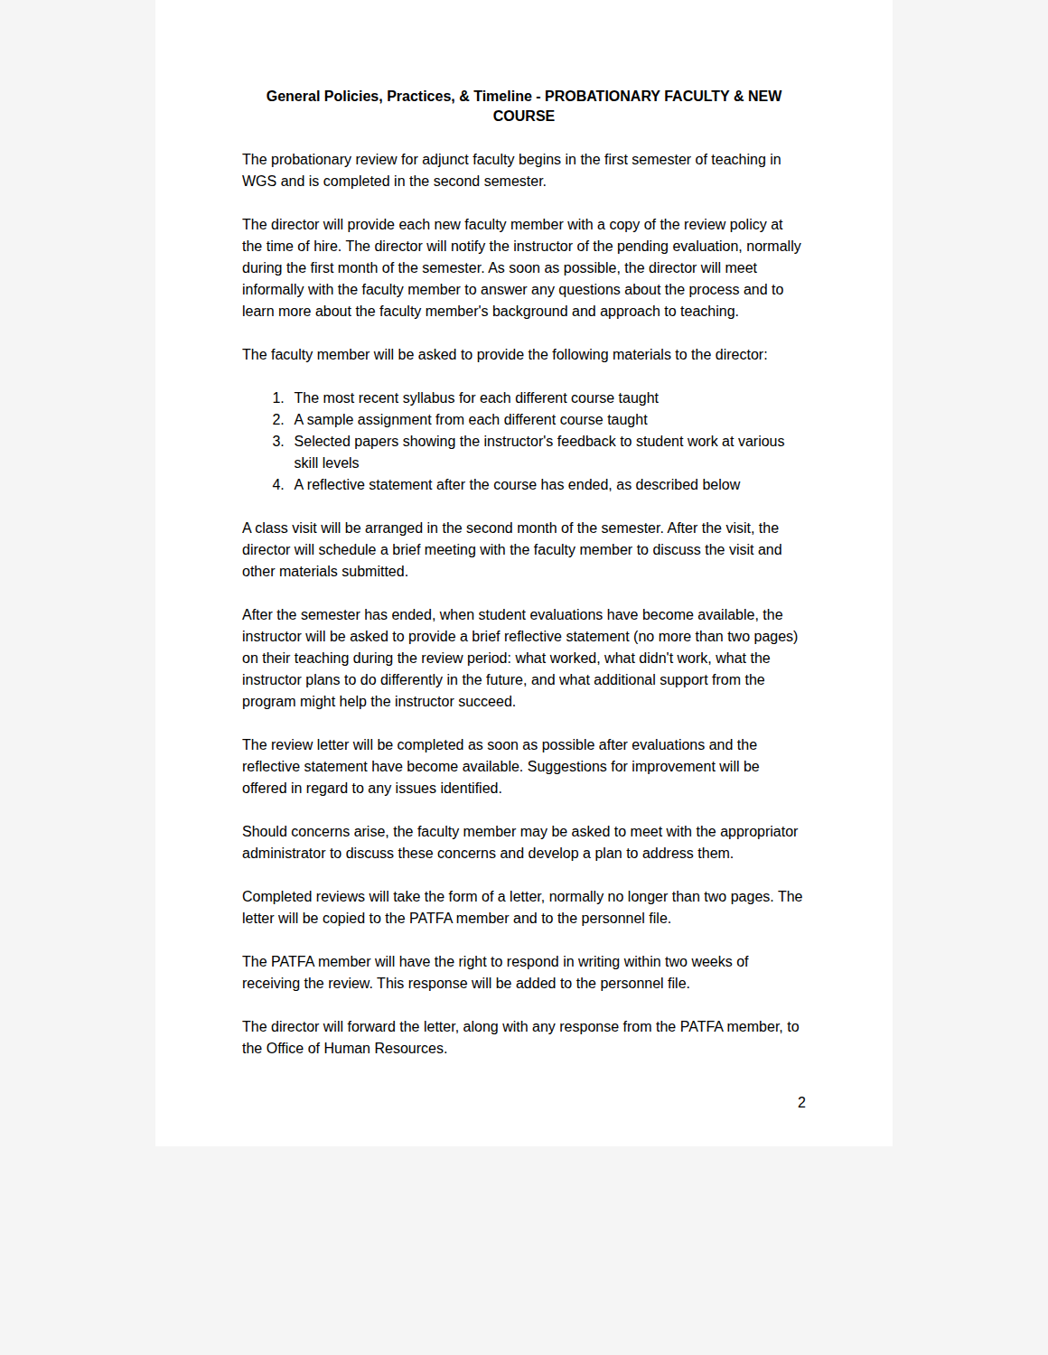General Policies, Practices, & Timeline - PROBATIONARY FACULTY & NEW COURSE
The probationary review for adjunct faculty begins in the first semester of teaching in WGS and is completed in the second semester.
The director will provide each new faculty member with a copy of the review policy at the time of hire. The director will notify the instructor of the pending evaluation, normally during the first month of the semester. As soon as possible, the director will meet informally with the faculty member to answer any questions about the process and to learn more about the faculty member's background and approach to teaching.
The faculty member will be asked to provide the following materials to the director:
The most recent syllabus for each different course taught
A sample assignment from each different course taught
Selected papers showing the instructor's feedback to student work at various skill levels
A reflective statement after the course has ended, as described below
A class visit will be arranged in the second month of the semester. After the visit, the director will schedule a brief meeting with the faculty member to discuss the visit and other materials submitted.
After the semester has ended, when student evaluations have become available, the instructor will be asked to provide a brief reflective statement (no more than two pages) on their teaching during the review period: what worked, what didn't work, what the instructor plans to do differently in the future, and what additional support from the program might help the instructor succeed.
The review letter will be completed as soon as possible after evaluations and the reflective statement have become available. Suggestions for improvement will be offered in regard to any issues identified.
Should concerns arise, the faculty member may be asked to meet with the appropriator administrator to discuss these concerns and develop a plan to address them.
Completed reviews will take the form of a letter, normally no longer than two pages. The letter will be copied to the PATFA member and to the personnel file.
The PATFA member will have the right to respond in writing within two weeks of receiving the review. This response will be added to the personnel file.
The director will forward the letter, along with any response from the PATFA member, to the Office of Human Resources.
2